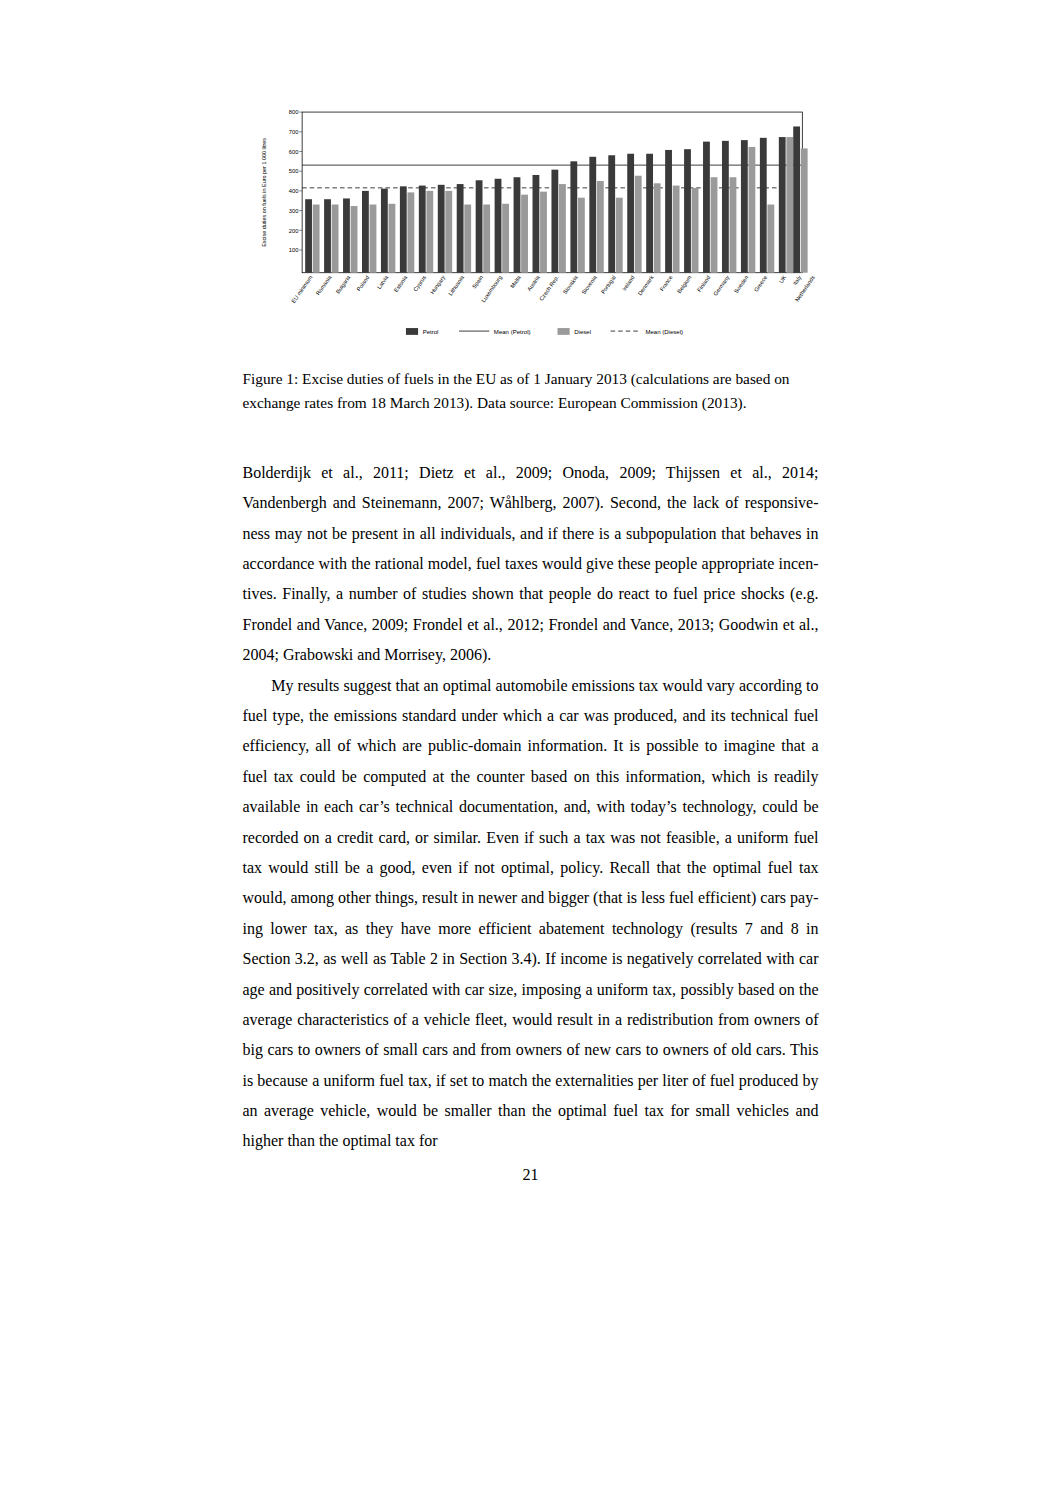800 700 600 500 400 300 200 100 Excise duties on fuels in Euro per 1 000 litres EU minimum Romania Bulgaria Poland Latvia Estonia Cyprus Hungary Lithuania Spain Luxembourg Malta Austria Czech Rep. Slovakia Slovenia Portugal Ireland Denmark France Belgium Finland Germany Sweden Greece UK Italy Netherlands Petrol Mean (Petrol) Diesel Mean (Diesel)
Figure 1: Excise duties of fuels in the EU as of 1 January 2013 (calculations are based on exchange rates from 18 March 2013). Data source: European Commission (2013).
Bolderdijk et al., 2011; Dietz et al., 2009; Onoda, 2009; Thijssen et al., 2014; Vandenbergh and Steinemann, 2007; Wåhlberg, 2007). Second, the lack of responsiveness may not be present in all individuals, and if there is a subpopulation that behaves in accordance with the rational model, fuel taxes would give these people appropriate incentives. Finally, a number of studies shown that people do react to fuel price shocks (e.g. Frondel and Vance, 2009; Frondel et al., 2012; Frondel and Vance, 2013; Goodwin et al., 2004; Grabowski and Morrisey, 2006).
My results suggest that an optimal automobile emissions tax would vary according to fuel type, the emissions standard under which a car was produced, and its technical fuel efficiency, all of which are public-domain information. It is possible to imagine that a fuel tax could be computed at the counter based on this information, which is readily available in each car’s technical documentation, and, with today’s technology, could be recorded on a credit card, or similar. Even if such a tax was not feasible, a uniform fuel tax would still be a good, even if not optimal, policy. Recall that the optimal fuel tax would, among other things, result in newer and bigger (that is less fuel efficient) cars paying lower tax, as they have more efficient abatement technology (results 7 and 8 in Section 3.2, as well as Table 2 in Section 3.4). If income is negatively correlated with car age and positively correlated with car size, imposing a uniform tax, possibly based on the average characteristics of a vehicle fleet, would result in a redistribution from owners of big cars to owners of small cars and from owners of new cars to owners of old cars. This is because a uniform fuel tax, if set to match the externalities per liter of fuel produced by an average vehicle, would be smaller than the optimal fuel tax for small vehicles and higher than the optimal tax for
21